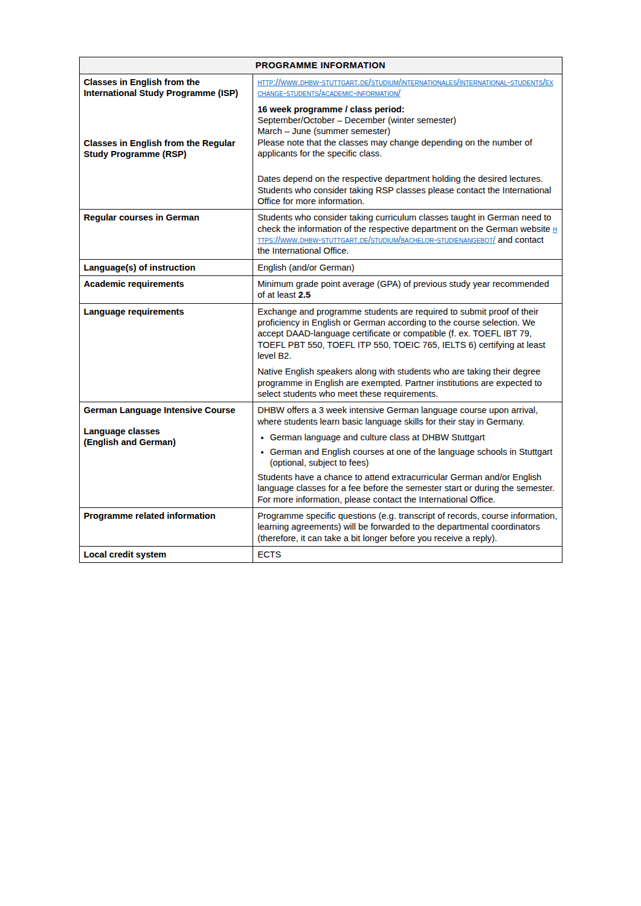| PROGRAMME INFORMATION |
| --- |
| Classes in English from the International Study Programme (ISP) Classes in English from the Regular Study Programme (RSP) | http://www.dhbw-stuttgart.de/studium/internationales/international-students/exchange-students/academic-information/ 16 week programme / class period: September/October – December (winter semester) March – June (summer semester) Please note that the classes may change depending on the number of applicants for the specific class. Dates depend on the respective department holding the desired lectures. Students who consider taking RSP classes please contact the International Office for more information. |
| Regular courses in German | Students who consider taking curriculum classes taught in German need to check the information of the respective department on the German website https://www.dhbw-stuttgart.de/studium/bachelor-studienangebot/ and contact the International Office. |
| Language(s) of instruction | English (and/or German) |
| Academic requirements | Minimum grade point average (GPA) of previous study year recommended of at least 2.5 |
| Language requirements | Exchange and programme students are required to submit proof of their proficiency in English or German according to the course selection. We accept DAAD-language certificate or compatible (f. ex. TOEFL IBT 79, TOEFL PBT 550, TOEFL ITP 550, TOEIC 765, IELTS 6) certifying at least level B2. Native English speakers along with students who are taking their degree programme in English are exempted. Partner institutions are expected to select students who meet these requirements. |
| German Language Intensive Course Language classes (English and German) | DHBW offers a 3 week intensive German language course upon arrival, where students learn basic language skills for their stay in Germany. German language and culture class at DHBW Stuttgart German and English courses at one of the language schools in Stuttgart (optional, subject to fees) Students have a chance to attend extracurricular German and/or English language classes for a fee before the semester start or during the semester. For more information, please contact the International Office. |
| Programme related information | Programme specific questions (e.g. transcript of records, course information, learning agreements) will be forwarded to the departmental coordinators (therefore, it can take a bit longer before you receive a reply). |
| Local credit system | ECTS |